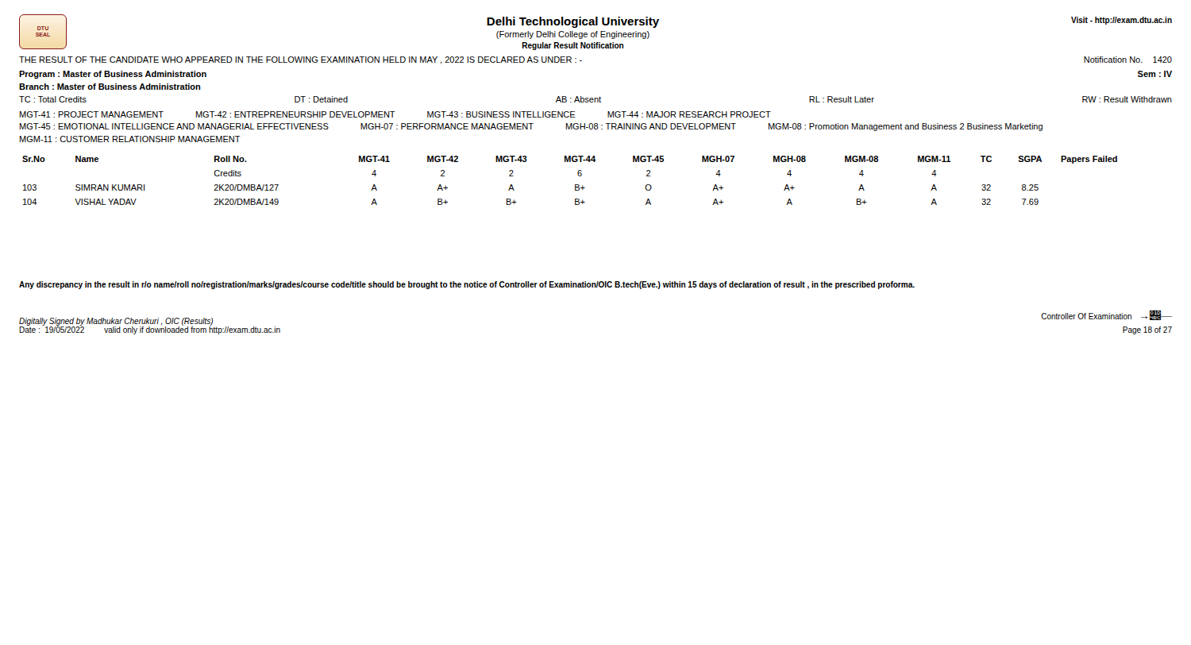DTU
SEAL
Delhi Technological University
(Formerly Delhi College of Engineering)
Regular Result Notification
Visit - http://exam.dtu.ac.in
THE RESULT OF THE CANDIDATE WHO APPEARED IN THE FOLLOWING EXAMINATION HELD IN MAY , 2022 IS DECLARED AS UNDER : -
Notification No. 1420
Program : Master of Business Administration
Sem : IV
Branch : Master of Business Administration
TC : Total Credits
DT : Detained
AB : Absent
RL : Result Later
RW : Result Withdrawn
MGT-41 : PROJECT MANAGEMENT
MGT-42 : ENTREPRENEURSHIP DEVELOPMENT
MGT-43 : BUSINESS INTELLIGENCE
MGT-44 : MAJOR RESEARCH PROJECT
MGT-45 : EMOTIONAL INTELLIGENCE AND MANAGERIAL EFFECTIVENESS
MGH-07 : PERFORMANCE MANAGEMENT
MGH-08 : TRAINING AND DEVELOPMENT
MGM-08 : Promotion Management and Business 2 Business Marketing
MGM-11 : CUSTOMER RELATIONSHIP MANAGEMENT
| Sr.No | Name | Roll No. | MGT-41 | MGT-42 | MGT-43 | MGT-44 | MGT-45 | MGH-07 | MGH-08 | MGM-08 | MGM-11 | TC | SGPA | Papers Failed |
| --- | --- | --- | --- | --- | --- | --- | --- | --- | --- | --- | --- | --- | --- | --- |
| | | Credits | 4 | 2 | 2 | 6 | 2 | 4 | 4 | 4 | 4 | | | |
| 103 | SIMRAN KUMARI | 2K20/DMBA/127 | A | A+ | A | B+ | O | A+ | A+ | A | A | 32 | 8.25 | |
| 104 | VISHAL YADAV | 2K20/DMBA/149 | A | B+ | B+ | B+ | A | A+ | A | B+ | A | 32 | 7.69 | |
Any discrepancy in the result in r/o name/roll no/registration/marks/grades/course code/title should be brought to the notice of Controller of Examination/OIC B.tech(Eve.) within 15 days of declaration of result , in the prescribed proforma.
Digitally Signed by Madhukar Cherukuri , OIC (Results)
Date : 19/05/2022 valid only if downloaded from http://exam.dtu.ac.in
Controller Of Examination →𝒼—
Page 18 of 27